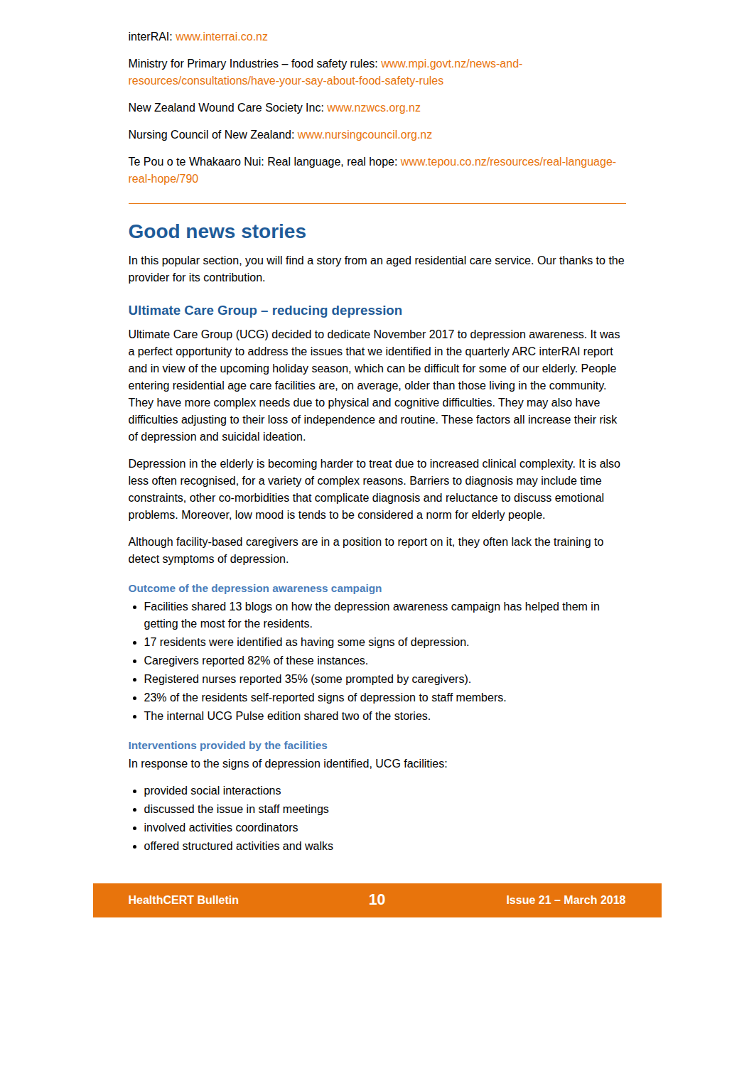interRAI: www.interrai.co.nz
Ministry for Primary Industries – food safety rules: www.mpi.govt.nz/news-and-resources/consultations/have-your-say-about-food-safety-rules
New Zealand Wound Care Society Inc: www.nzwcs.org.nz
Nursing Council of New Zealand: www.nursingcouncil.org.nz
Te Pou o te Whakaaro Nui: Real language, real hope: www.tepou.co.nz/resources/real-language-real-hope/790
Good news stories
In this popular section, you will find a story from an aged residential care service. Our thanks to the provider for its contribution.
Ultimate Care Group – reducing depression
Ultimate Care Group (UCG) decided to dedicate November 2017 to depression awareness. It was a perfect opportunity to address the issues that we identified in the quarterly ARC interRAI report and in view of the upcoming holiday season, which can be difficult for some of our elderly. People entering residential age care facilities are, on average, older than those living in the community. They have more complex needs due to physical and cognitive difficulties. They may also have difficulties adjusting to their loss of independence and routine. These factors all increase their risk of depression and suicidal ideation.
Depression in the elderly is becoming harder to treat due to increased clinical complexity. It is also less often recognised, for a variety of complex reasons. Barriers to diagnosis may include time constraints, other co-morbidities that complicate diagnosis and reluctance to discuss emotional problems. Moreover, low mood is tends to be considered a norm for elderly people.
Although facility-based caregivers are in a position to report on it, they often lack the training to detect symptoms of depression.
Outcome of the depression awareness campaign
Facilities shared 13 blogs on how the depression awareness campaign has helped them in getting the most for the residents.
17 residents were identified as having some signs of depression.
Caregivers reported 82% of these instances.
Registered nurses reported 35% (some prompted by caregivers).
23% of the residents self-reported signs of depression to staff members.
The internal UCG Pulse edition shared two of the stories.
Interventions provided by the facilities
In response to the signs of depression identified, UCG facilities:
provided social interactions
discussed the issue in staff meetings
involved activities coordinators
offered structured activities and walks
HealthCERT Bulletin
10
Issue 21 – March 2018